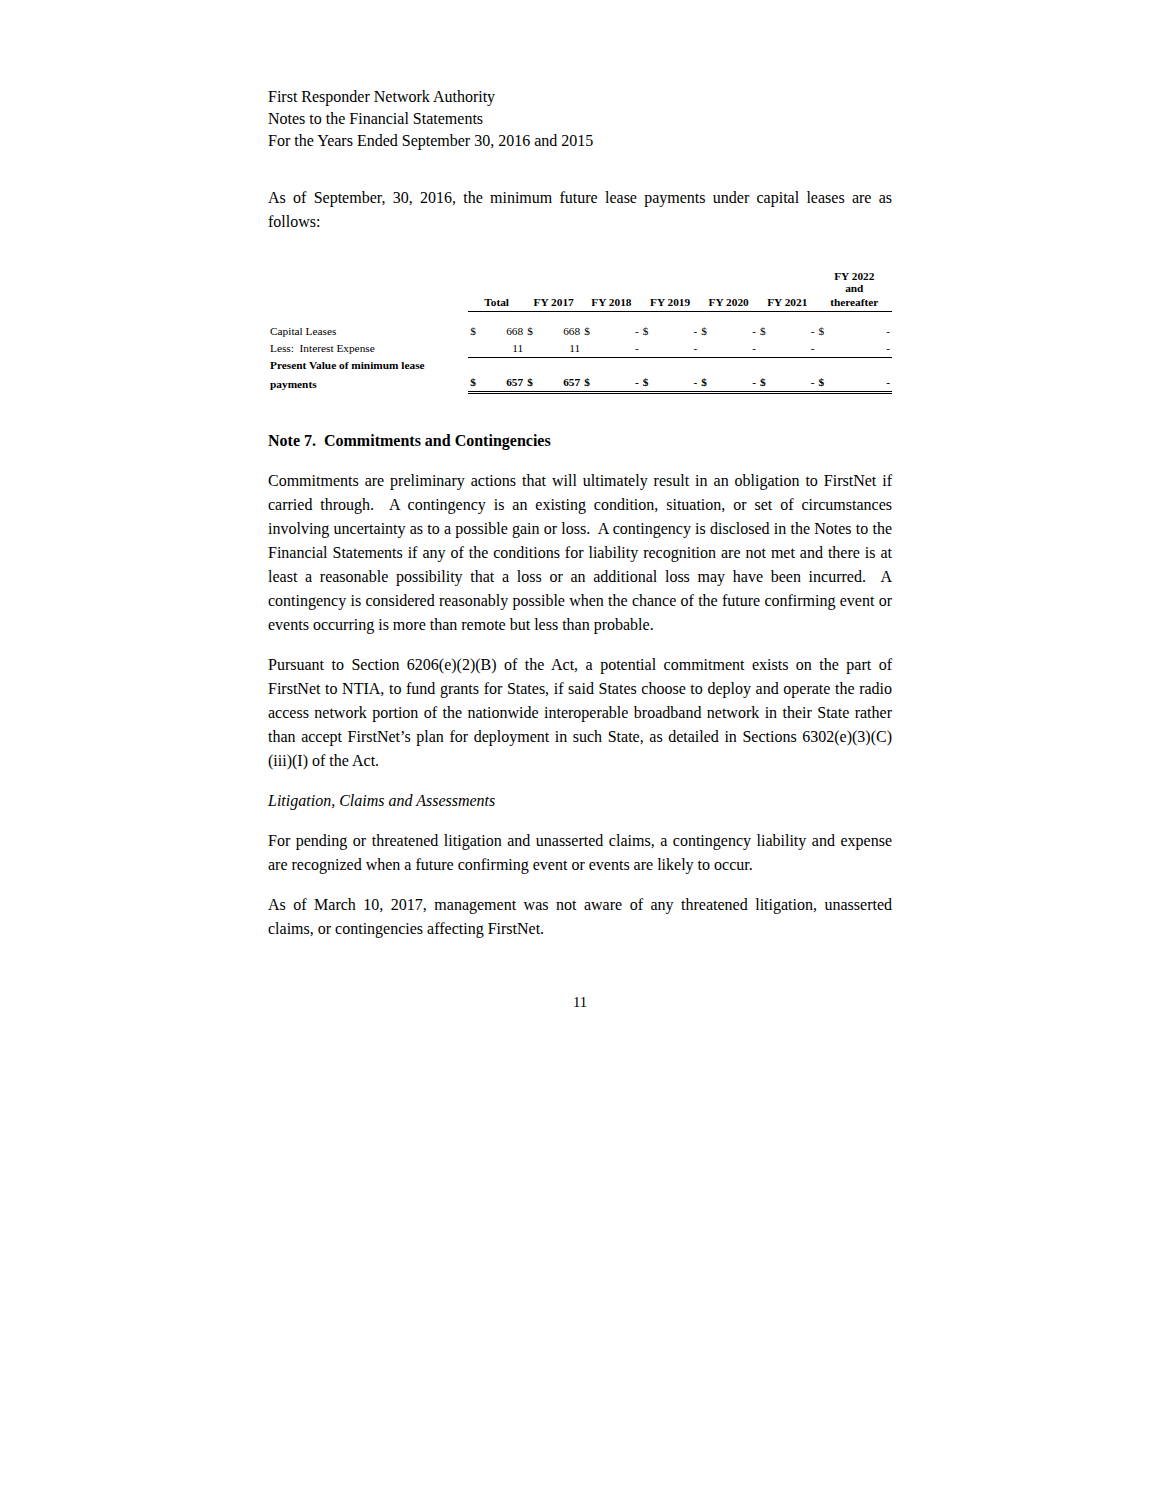First Responder Network Authority
Notes to the Financial Statements
For the Years Ended September 30, 2016 and 2015
As of September, 30, 2016, the minimum future lease payments under capital leases are as follows:
| | | | | | | | FY 2022 and |
| --- | --- | --- | --- | --- | --- | --- | --- |
| | Total | FY 2017 | FY 2018 | FY 2019 | FY 2020 | FY 2021 | thereafter |
| Capital Leases | $ | 668 | $ | 668 | $ | - | $ | - | $ | - | $ | - | $ | - |
| Less: Interest Expense | | 11 | | 11 | | - | | - | | - | | - | | - |
| Present Value of minimum lease | | | | | | | | | | | | | | |
| payments | $ | 657 | $ | 657 | $ | - | $ | - | $ | - | $ | - | $ | - |
Note 7. Commitments and Contingencies
Commitments are preliminary actions that will ultimately result in an obligation to FirstNet if carried through. A contingency is an existing condition, situation, or set of circumstances involving uncertainty as to a possible gain or loss. A contingency is disclosed in the Notes to the Financial Statements if any of the conditions for liability recognition are not met and there is at least a reasonable possibility that a loss or an additional loss may have been incurred. A contingency is considered reasonably possible when the chance of the future confirming event or events occurring is more than remote but less than probable.
Pursuant to Section 6206(e)(2)(B) of the Act, a potential commitment exists on the part of FirstNet to NTIA, to fund grants for States, if said States choose to deploy and operate the radio access network portion of the nationwide interoperable broadband network in their State rather than accept FirstNet’s plan for deployment in such State, as detailed in Sections 6302(e)(3)(C)(iii)(I) of the Act.
Litigation, Claims and Assessments
For pending or threatened litigation and unasserted claims, a contingency liability and expense are recognized when a future confirming event or events are likely to occur.
As of March 10, 2017, management was not aware of any threatened litigation, unasserted claims, or contingencies affecting FirstNet.
11